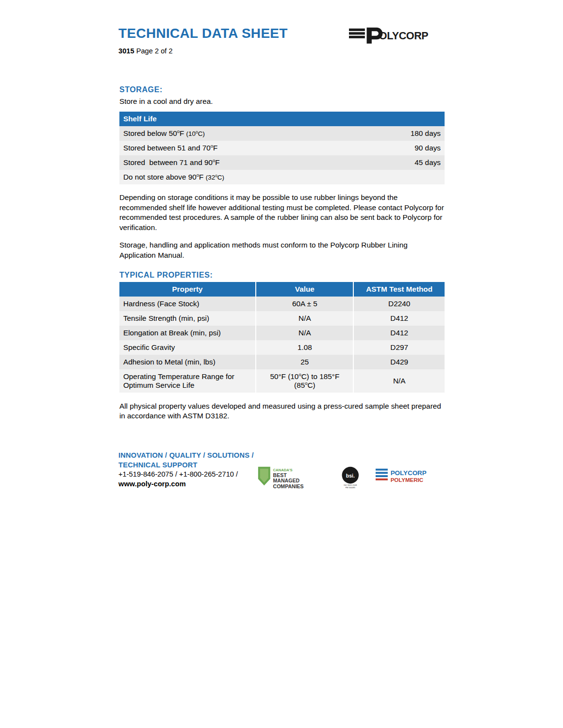TECHNICAL DATA SHEET
3015 Page 2 of 2
OLYCORP
STORAGE:
Store in a cool and dry area.
| Shelf Life |
| --- |
| Stored below 50 o F (10 o C) | 180 days |
| Stored between 51 and 70 o F | 90 days |
| Stored between 71 and 90 o F | 45 days |
| Do not store above 90 o F (32 o C) | |
Depending on storage conditions it may be possible to use rubber linings beyond the recommended shelf life however additional testing must be completed. Please contact Polycorp for recommended test procedures. A sample of the rubber lining can also be sent back to Polycorp for verification.
Storage, handling and application methods must conform to the Polycorp Rubber Lining Application Manual.
TYPICAL PROPERTIES:
| Property | Value | ASTM Test Method |
| --- | --- | --- |
| Hardness (Face Stock) | 60A ± 5 | D2240 |
| Tensile Strength (min, psi) | N/A | D412 |
| Elongation at Break (min, psi) | N/A | D412 |
| Specific Gravity | 1.08 | D297 |
| Adhesion to Metal (min, lbs) | 25 | D429 |
| Operating Temperature Range for Optimum Service Life | 50°F (10 o C) to 185°F (85 o C) | N/A |
All physical property values developed and measured using a press-cured sample sheet prepared in accordance with ASTM D3182.
INNOVATION / QUALITY / SOLUTIONS / TECHNICAL SUPPORT
+1-519-846-2075 / +1-800-265-2710 / www.poly-corp.com
CANADA'S BEST MANAGED COMPANIES
bsi. ISO 9001:2008 FM 564485
POLYCORP POLYMERIC